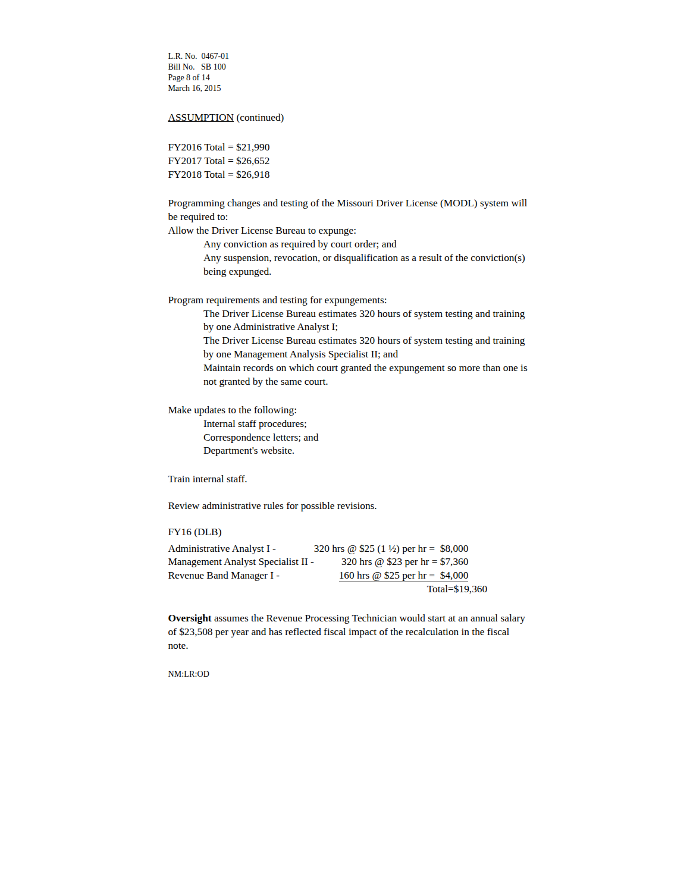L.R. No. 0467-01
Bill No. SB 100
Page 8 of 14
March 16, 2015
ASSUMPTION (continued)
FY2016 Total = $21,990
FY2017 Total = $26,652
FY2018 Total = $26,918
Programming changes and testing of the Missouri Driver License (MODL) system will be required to:
Allow the Driver License Bureau to expunge:
Any conviction as required by court order; and
Any suspension, revocation, or disqualification as a result of the conviction(s) being expunged.
Program requirements and testing for expungements:
The Driver License Bureau estimates 320 hours of system testing and training by one Administrative Analyst I;
The Driver License Bureau estimates 320 hours of system testing and training by one Management Analysis Specialist II; and
Maintain records on which court granted the expungement so more than one is not granted by the same court.
Make updates to the following:
Internal staff procedures;
Correspondence letters; and
Department's website.
Train internal staff.
Review administrative rules for possible revisions.
FY16 (DLB)
| Administrative Analyst I - | 320 hrs @ $25 (1 ½) per hr = $8,000 |
| Management Analyst Specialist II - | 320 hrs @ $23 per hr = $7,360 |
| Revenue Band Manager I - | 160 hrs @ $25 per hr = $4,000 |
| | Total=$19,360 |
Oversight assumes the Revenue Processing Technician would start at an annual salary of $23,508 per year and has reflected fiscal impact of the recalculation in the fiscal note.
NM:LR:OD